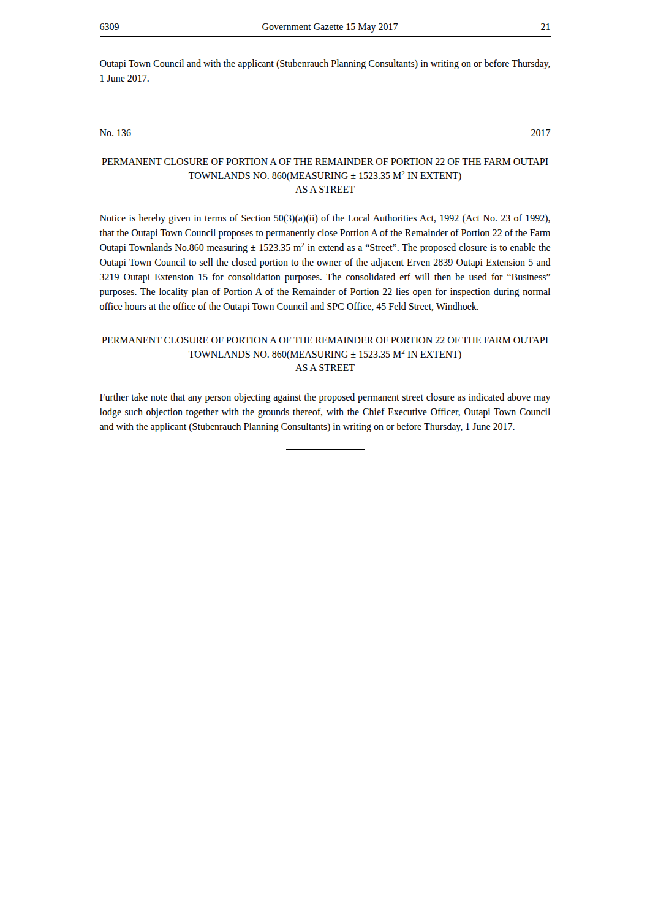6309 Government Gazette 15 May 2017 21
Outapi Town Council and with the applicant (Stubenrauch Planning Consultants) in writing on or before Thursday, 1 June 2017.
No. 136 2017
Permanent closure of Portion A of the Remainder of Portion 22 of the Farm Outapi Townlands No. 860(measuring ± 1523.35 m2 in extent)
as a street
Notice is hereby given in terms of Section 50(3)(a)(ii) of the Local Authorities Act, 1992 (Act No. 23 of 1992), that the Outapi Town Council proposes to permanently close Portion A of the Remainder of Portion 22 of the Farm Outapi Townlands No.860 measuring ± 1523.35 m2 in extend as a “Street”. The proposed closure is to enable the Outapi Town Council to sell the closed portion to the owner of the adjacent Erven 2839 Outapi Extension 5 and 3219 Outapi Extension 15 for consolidation purposes. The consolidated erf will then be used for “Business” purposes. The locality plan of Portion A of the Remainder of Portion 22 lies open for inspection during normal office hours at the office of the Outapi Town Council and SPC Office, 45 Feld Street, Windhoek.
Permanent closure of Portion A of the Remainder of Portion 22 of the Farm Outapi Townlands No. 860(measuring ± 1523.35 m2 in extent)
as a street
Further take note that any person objecting against the proposed permanent street closure as indicated above may lodge such objection together with the grounds thereof, with the Chief Executive Officer, Outapi Town Council and with the applicant (Stubenrauch Planning Consultants) in writing on or before Thursday, 1 June 2017.